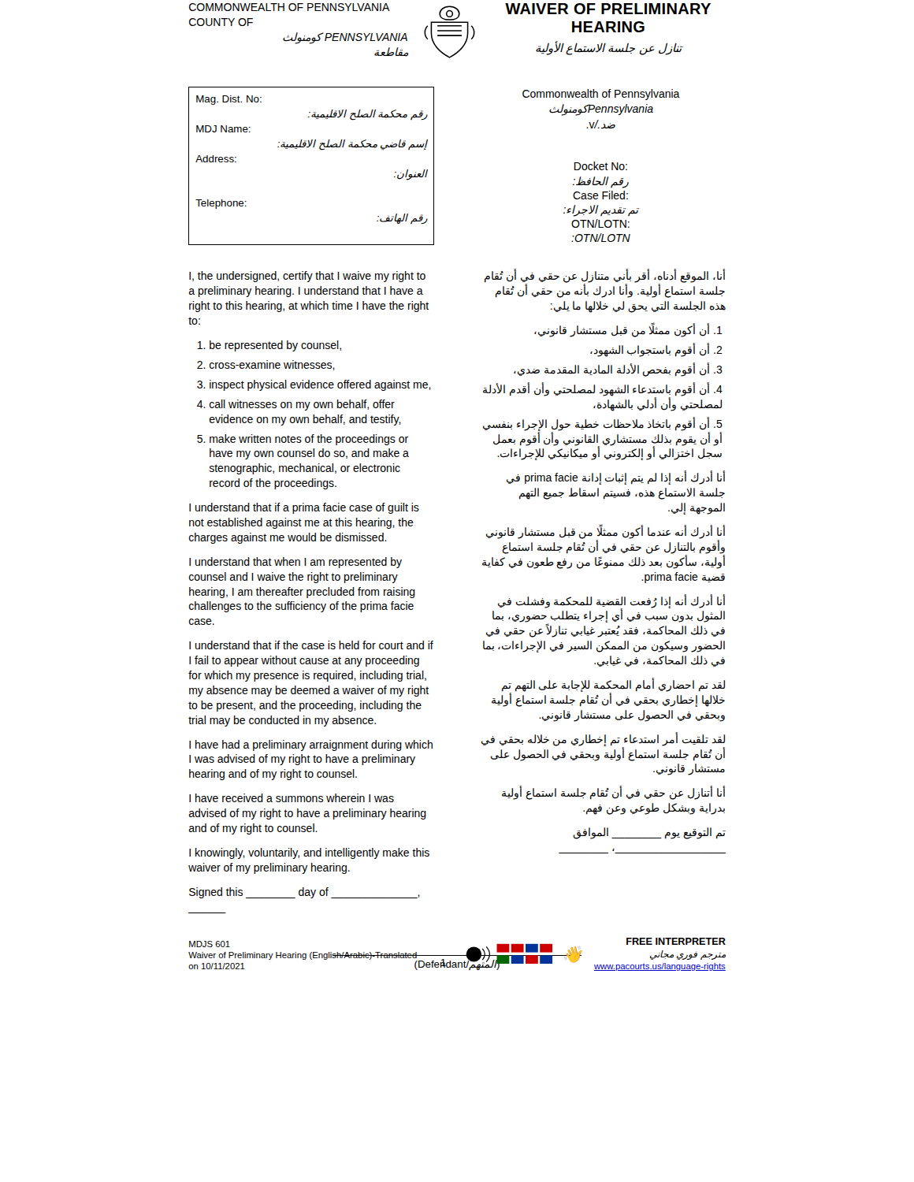COMMONWEALTH OF PENNSYLVANIA
COUNTY OF
PENNSYLVANIA كومنولث
مقاطعة
WAIVER OF PRELIMINARY
HEARING
تنازل عن جلسة الاستماع الأولية
Mag. Dist. No:
رقم محكمة الصلح الاقليمية:
MDJ Name:
إسم قاضي محكمة الصلح الاقليمية:
Address:
العنوان:
Telephone:
رقم الهاتف:
Commonwealth of Pennsylvania
Pennsylvaniaكومنولث
ضد./v.
Docket No:
رقم الحافظ:
Case Filed:
تم تقديم الاجراء:
OTN/LOTN:
OTN/LOTN:
I, the undersigned, certify that I waive my right to a preliminary hearing. I understand that I have a right to this hearing, at which time I have the right to:
be represented by counsel,
cross-examine witnesses,
inspect physical evidence offered against me,
call witnesses on my own behalf, offer evidence on my own behalf, and testify,
make written notes of the proceedings or have my own counsel do so, and make a stenographic, mechanical, or electronic record of the proceedings.
I understand that if a prima facie case of guilt is not established against me at this hearing, the charges against me would be dismissed.
I understand that when I am represented by counsel and I waive the right to preliminary hearing, I am thereafter precluded from raising challenges to the sufficiency of the prima facie case.
I understand that if the case is held for court and if I fail to appear without cause at any proceeding for which my presence is required, including trial, my absence may be deemed a waiver of my right to be present, and the proceeding, including the trial may be conducted in my absence.
I have had a preliminary arraignment during which I was advised of my right to have a preliminary hearing and of my right to counsel.
I have received a summons wherein I was advised of my right to have a preliminary hearing and of my right to counsel.
I knowingly, voluntarily, and intelligently make this waiver of my preliminary hearing.
Signed this ________ day of ______________, ______
أنا، الموقع أدناه، أقر بأني متنازل عن حقي في أن تُقام جلسة استماع أولية. وأنا ادرك بأنه من حقي أن تُقام هذه الجلسة التي يحق لي خلالها ما يلي:
1. أن أكون ممثلًا من قبل مستشار قانوني،
2. أن أقوم باستجواب الشهود،
3. أن أقوم بفحص الأدلة المادية المقدمة ضدي،
4. أن أقوم باستدعاء الشهود لمصلحتي وأن أقدم الأدلة لمصلحتي وأن أدلي بالشهادة،
5. أن أقوم باتخاذ ملاحظات خطية حول الإجراء بنفسي أو أن يقوم بذلك مستشاري القانوني وأن أقوم بعمل سجل اختزالي أو إلكتروني أو ميكانيكي للإجراءات.
أنا أدرك أنه إذا لم يتم إثبات إدانة prima facie في جلسة الاستماع هذه، فسيتم اسقاط جميع التهم الموجهة إلي.
أنا أدرك أنه عندما أكون ممثلًا من قبل مستشار قانوني وأقوم بالتنازل عن حقي في أن تُقام جلسة استماع أولية، سأكون بعد ذلك ممنوعًا من رفع طعون في كفاية قضية prima facie.
أنا أدرك أنه إذا رُفعت القضية للمحكمة وفشلت في المثول بدون سبب في أي إجراء يتطلب حضوري، بما في ذلك المحاكمة، فقد يُعتبر غيابي تنازلاً عن حقي في الحضور وسيكون من الممكن السير في الإجراءات، بما في ذلك المحاكمة، في غيابي.
لقد تم احضاري أمام المحكمة للإجابة على التهم تم خلالها إخطاري بحقي في أن تُقام جلسة استماع أولية وبحقي في الحصول على مستشار قانوني.
لقد تلقيت أمر استدعاء تم إخطاري من خلاله بحقي في أن تُقام جلسة استماع أولية وبحقي في الحصول على مستشار قانوني.
أنا أتنازل عن حقي في أن تُقام جلسة استماع أولية بدراية وبشكل طوعي وعن فهم.
تم التوقيع يوم ________ الموافق __________________، ________
(Defendant/المتهم)
MDJS 601
Waiver of Preliminary Hearing (English/Arabic)-Translated on 10/11/2021
1
FREE INTERPRETER
مترجم فوري مجاني
www.pacourts.us/language-rights